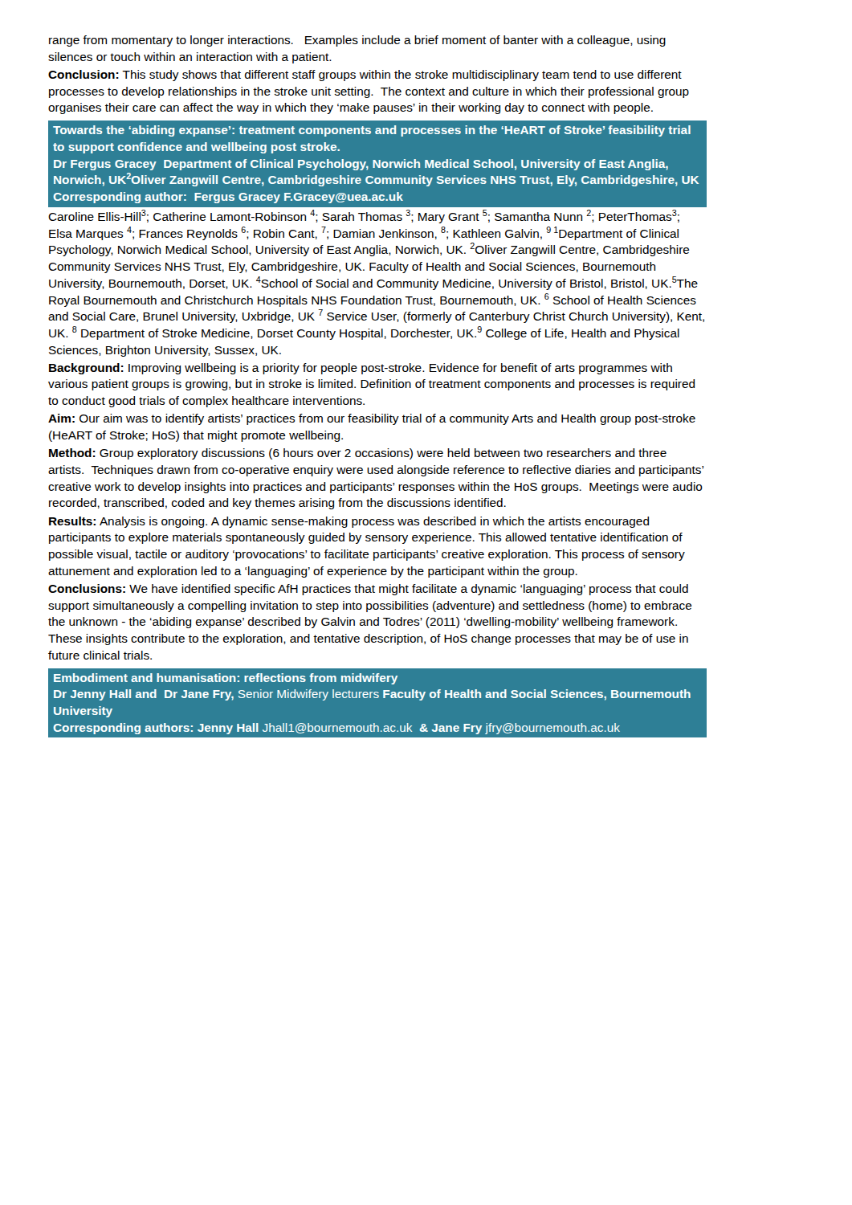range from momentary to longer interactions. Examples include a brief moment of banter with a colleague, using silences or touch within an interaction with a patient.
Conclusion: This study shows that different staff groups within the stroke multidisciplinary team tend to use different processes to develop relationships in the stroke unit setting. The context and culture in which their professional group organises their care can affect the way in which they ‘make pauses’ in their working day to connect with people.
Towards the ‘abiding expanse’: treatment components and processes in the ‘HeART of Stroke’ feasibility trial to support confidence and wellbeing post stroke.
Dr Fergus Gracey Department of Clinical Psychology, Norwich Medical School, University of East Anglia, Norwich, UK2Oliver Zangwill Centre, Cambridgeshire Community Services NHS Trust, Ely, Cambridgeshire, UK
Corresponding author: Fergus Gracey F.Gracey@uea.ac.uk
Caroline Ellis-Hill3; Catherine Lamont-Robinson 4; Sarah Thomas 3; Mary Grant 5; Samantha Nunn 2; PeterThomas3; Elsa Marques 4; Frances Reynolds 6; Robin Cant, 7; Damian Jenkinson, 8; Kathleen Galvin, 9 1Department of Clinical Psychology, Norwich Medical School, University of East Anglia, Norwich, UK. 2Oliver Zangwill Centre, Cambridgeshire Community Services NHS Trust, Ely, Cambridgeshire, UK. Faculty of Health and Social Sciences, Bournemouth University, Bournemouth, Dorset, UK. 4School of Social and Community Medicine, University of Bristol, Bristol, UK.5The Royal Bournemouth and Christchurch Hospitals NHS Foundation Trust, Bournemouth, UK. 6 School of Health Sciences and Social Care, Brunel University, Uxbridge, UK 7 Service User, (formerly of Canterbury Christ Church University), Kent, UK. 8 Department of Stroke Medicine, Dorset County Hospital, Dorchester, UK.9 College of Life, Health and Physical Sciences, Brighton University, Sussex, UK.
Background: Improving wellbeing is a priority for people post-stroke. Evidence for benefit of arts programmes with various patient groups is growing, but in stroke is limited. Definition of treatment components and processes is required to conduct good trials of complex healthcare interventions.
Aim: Our aim was to identify artists’ practices from our feasibility trial of a community Arts and Health group post-stroke (HeART of Stroke; HoS) that might promote wellbeing.
Method: Group exploratory discussions (6 hours over 2 occasions) were held between two researchers and three artists. Techniques drawn from co-operative enquiry were used alongside reference to reflective diaries and participants’ creative work to develop insights into practices and participants’ responses within the HoS groups. Meetings were audio recorded, transcribed, coded and key themes arising from the discussions identified.
Results: Analysis is ongoing. A dynamic sense-making process was described in which the artists encouraged participants to explore materials spontaneously guided by sensory experience. This allowed tentative identification of possible visual, tactile or auditory ‘provocations’ to facilitate participants’ creative exploration. This process of sensory attunement and exploration led to a ‘languaging’ of experience by the participant within the group.
Conclusions: We have identified specific AfH practices that might facilitate a dynamic ‘languaging’ process that could support simultaneously a compelling invitation to step into possibilities (adventure) and settledness (home) to embrace the unknown - the ‘abiding expanse’ described by Galvin and Todres’ (2011) ‘dwelling-mobility’ wellbeing framework. These insights contribute to the exploration, and tentative description, of HoS change processes that may be of use in future clinical trials.
Embodiment and humanisation: reflections from midwifery
Dr Jenny Hall and Dr Jane Fry, Senior Midwifery lecturers Faculty of Health and Social Sciences, Bournemouth University
Corresponding authors: Jenny Hall Jhall1@bournemouth.ac.uk & Jane Fry jfry@bournemouth.ac.uk